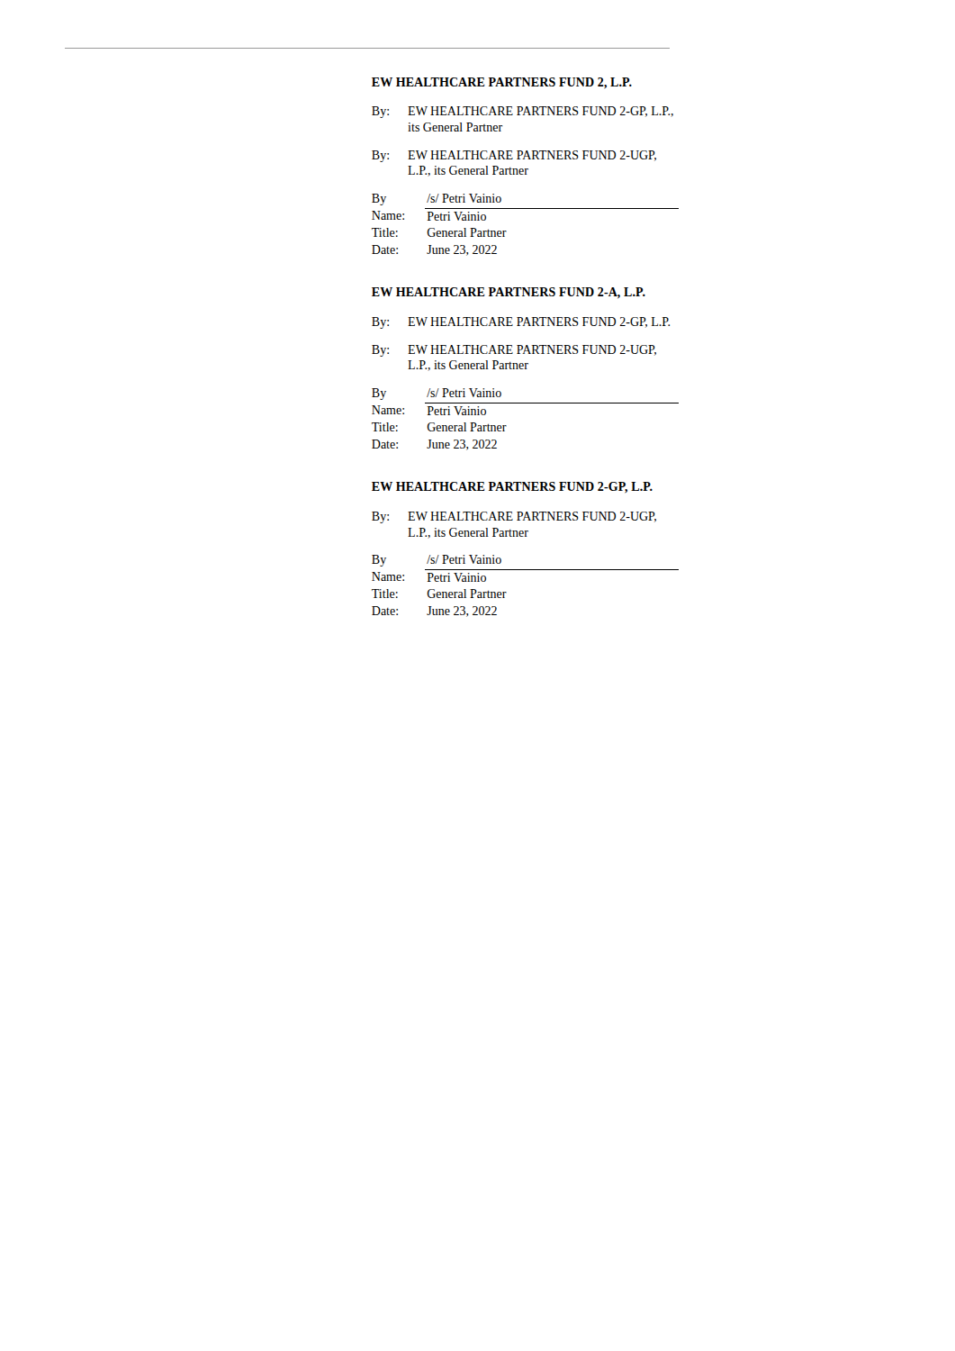EW HEALTHCARE PARTNERS FUND 2, L.P.
| By: | EW HEALTHCARE PARTNERS FUND 2-GP, L.P., its General Partner |
| By: | EW HEALTHCARE PARTNERS FUND 2-UGP, L.P., its General Partner |
| By | /s/ Petri Vainio |
| Name: | Petri Vainio |
| Title: | General Partner |
| Date: | June 23, 2022 |
EW HEALTHCARE PARTNERS FUND 2-A, L.P.
| By: | EW HEALTHCARE PARTNERS FUND 2-GP, L.P. |
| By: | EW HEALTHCARE PARTNERS FUND 2-UGP, L.P., its General Partner |
| By | /s/ Petri Vainio |
| Name: | Petri Vainio |
| Title: | General Partner |
| Date: | June 23, 2022 |
EW HEALTHCARE PARTNERS FUND 2-GP, L.P.
| By: | EW HEALTHCARE PARTNERS FUND 2-UGP, L.P., its General Partner |
| By | /s/ Petri Vainio |
| Name: | Petri Vainio |
| Title: | General Partner |
| Date: | June 23, 2022 |